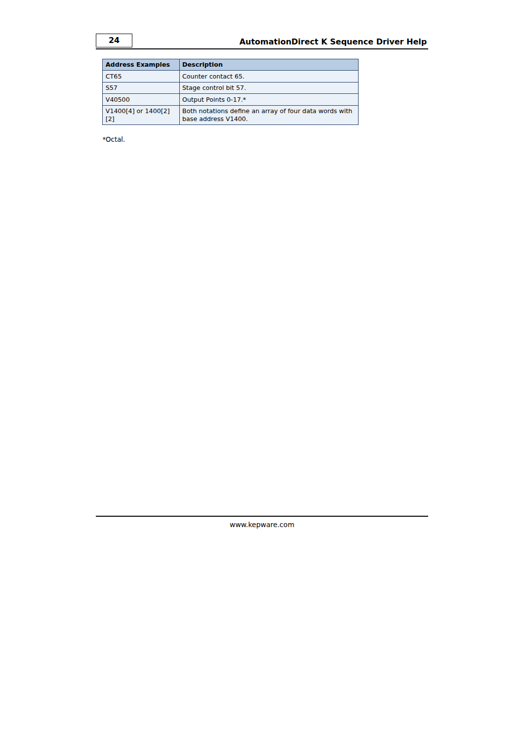24
AutomationDirect K Sequence Driver Help
| Address Examples | Description |
| --- | --- |
| CT65 | Counter contact 65. |
| S57 | Stage control bit 57. |
| V40500 | Output Points 0-17.* |
| V1400[4] or 1400[2][2] | Both notations define an array of four data words with base address V1400. |
*Octal.
www.kepware.com